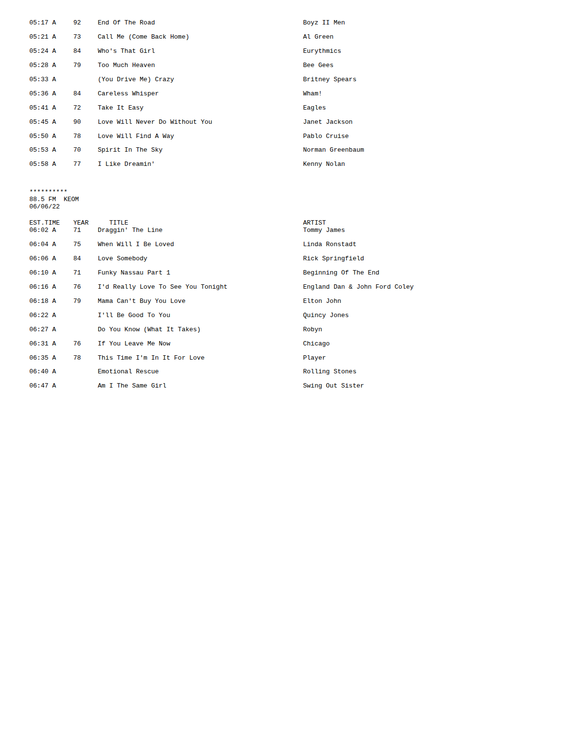| 05:17 A | 92 | End Of The Road | Boyz II Men |
| 05:21 A | 73 | Call Me (Come Back Home) | Al Green |
| 05:24 A | 84 | Who's That Girl | Eurythmics |
| 05:28 A | 79 | Too Much Heaven | Bee Gees |
| 05:33 A | | (You Drive Me) Crazy | Britney Spears |
| 05:36 A | 84 | Careless Whisper | Wham! |
| 05:41 A | 72 | Take It Easy | Eagles |
| 05:45 A | 90 | Love Will Never Do Without You | Janet Jackson |
| 05:50 A | 78 | Love Will Find A Way | Pablo Cruise |
| 05:53 A | 70 | Spirit In The Sky | Norman Greenbaum |
| 05:58 A | 77 | I Like Dreamin' | Kenny Nolan |
********** 88.5 FM KEOM 06/06/22
| EST.TIME | YEAR | TITLE | ARTIST |
| 06:02 A | 71 | Draggin' The Line | Tommy James |
| 06:04 A | 75 | When Will I Be Loved | Linda Ronstadt |
| 06:06 A | 84 | Love Somebody | Rick Springfield |
| 06:10 A | 71 | Funky Nassau Part 1 | Beginning Of The End |
| 06:16 A | 76 | I'd Really Love To See You Tonight | England Dan & John Ford Coley |
| 06:18 A | 79 | Mama Can't Buy You Love | Elton John |
| 06:22 A | | I'll Be Good To You | Quincy Jones |
| 06:27 A | | Do You Know (What It Takes) | Robyn |
| 06:31 A | 76 | If You Leave Me Now | Chicago |
| 06:35 A | 78 | This Time I'm In It For Love | Player |
| 06:40 A | | Emotional Rescue | Rolling Stones |
| 06:47 A | | Am I The Same Girl | Swing Out Sister |